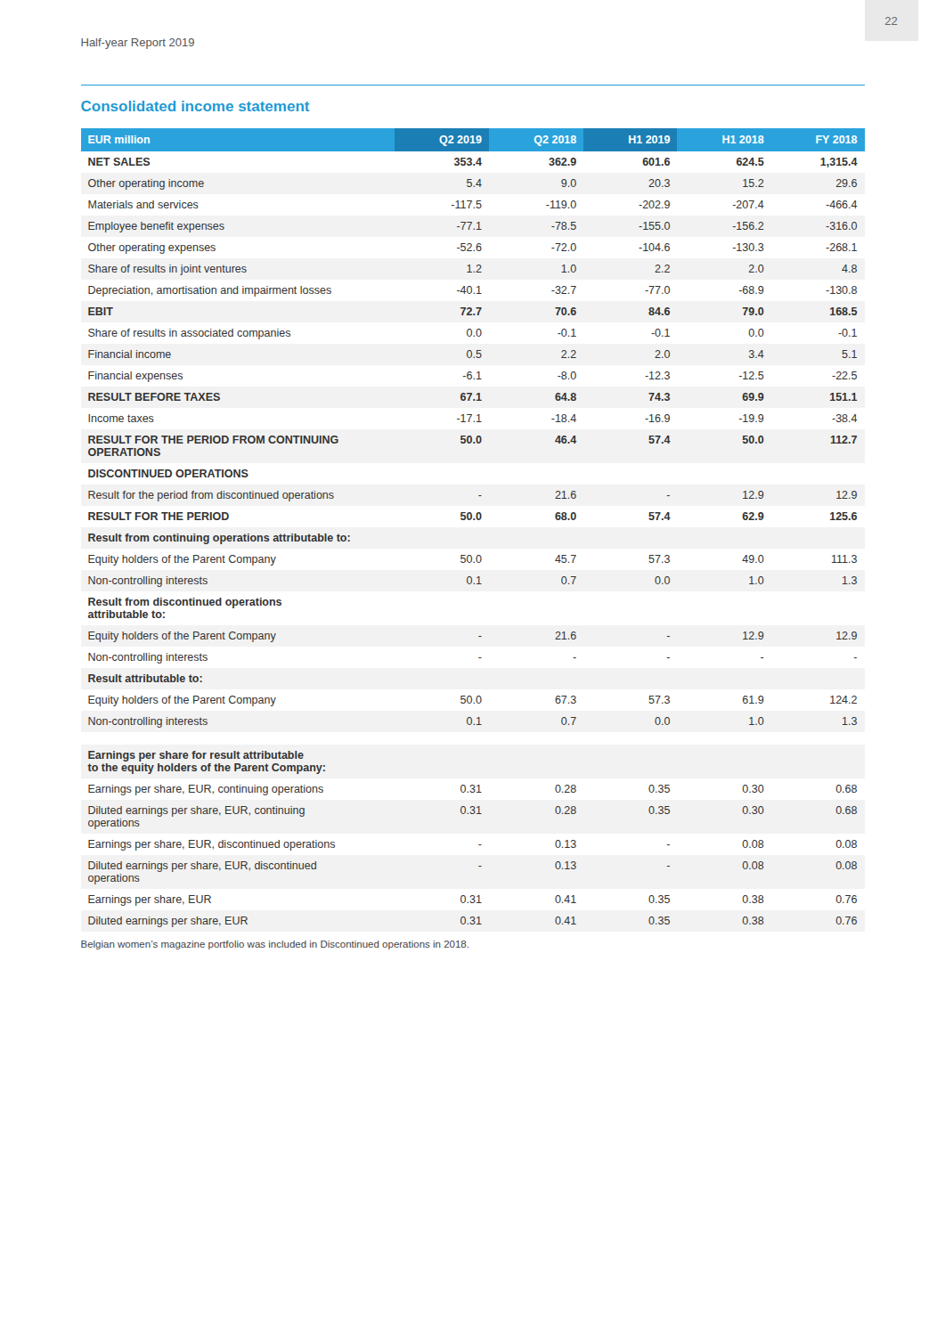22
Half-year Report 2019
Consolidated income statement
| EUR million | Q2 2019 | Q2 2018 | H1 2019 | H1 2018 | FY 2018 |
| --- | --- | --- | --- | --- | --- |
| NET SALES | 353.4 | 362.9 | 601.6 | 624.5 | 1,315.4 |
| Other operating income | 5.4 | 9.0 | 20.3 | 15.2 | 29.6 |
| Materials and services | -117.5 | -119.0 | -202.9 | -207.4 | -466.4 |
| Employee benefit expenses | -77.1 | -78.5 | -155.0 | -156.2 | -316.0 |
| Other operating expenses | -52.6 | -72.0 | -104.6 | -130.3 | -268.1 |
| Share of results in joint ventures | 1.2 | 1.0 | 2.2 | 2.0 | 4.8 |
| Depreciation, amortisation and impairment losses | -40.1 | -32.7 | -77.0 | -68.9 | -130.8 |
| EBIT | 72.7 | 70.6 | 84.6 | 79.0 | 168.5 |
| Share of results in associated companies | 0.0 | -0.1 | -0.1 | 0.0 | -0.1 |
| Financial income | 0.5 | 2.2 | 2.0 | 3.4 | 5.1 |
| Financial expenses | -6.1 | -8.0 | -12.3 | -12.5 | -22.5 |
| RESULT BEFORE TAXES | 67.1 | 64.8 | 74.3 | 69.9 | 151.1 |
| Income taxes | -17.1 | -18.4 | -16.9 | -19.9 | -38.4 |
| RESULT FOR THE PERIOD FROM CONTINUING OPERATIONS | 50.0 | 46.4 | 57.4 | 50.0 | 112.7 |
| DISCONTINUED OPERATIONS | | | | | |
| Result for the period from discontinued operations | - | 21.6 | - | 12.9 | 12.9 |
| RESULT FOR THE PERIOD | 50.0 | 68.0 | 57.4 | 62.9 | 125.6 |
| Result from continuing operations attributable to: | | | | | |
| Equity holders of the Parent Company | 50.0 | 45.7 | 57.3 | 49.0 | 111.3 |
| Non-controlling interests | 0.1 | 0.7 | 0.0 | 1.0 | 1.3 |
| Result from discontinued operations attributable to: | | | | | |
| Equity holders of the Parent Company | - | 21.6 | - | 12.9 | 12.9 |
| Non-controlling interests | - | - | - | - | - |
| Result attributable to: | | | | | |
| Equity holders of the Parent Company | 50.0 | 67.3 | 57.3 | 61.9 | 124.2 |
| Non-controlling interests | 0.1 | 0.7 | 0.0 | 1.0 | 1.3 |
| Earnings per share for result attributable to the equity holders of the Parent Company: | | | | | |
| Earnings per share, EUR, continuing operations | 0.31 | 0.28 | 0.35 | 0.30 | 0.68 |
| Diluted earnings per share, EUR, continuing operations | 0.31 | 0.28 | 0.35 | 0.30 | 0.68 |
| Earnings per share, EUR, discontinued operations | - | 0.13 | - | 0.08 | 0.08 |
| Diluted earnings per share, EUR, discontinued operations | - | 0.13 | - | 0.08 | 0.08 |
| Earnings per share, EUR | 0.31 | 0.41 | 0.35 | 0.38 | 0.76 |
| Diluted earnings per share, EUR | 0.31 | 0.41 | 0.35 | 0.38 | 0.76 |
Belgian women’s magazine portfolio was included in Discontinued operations in 2018.